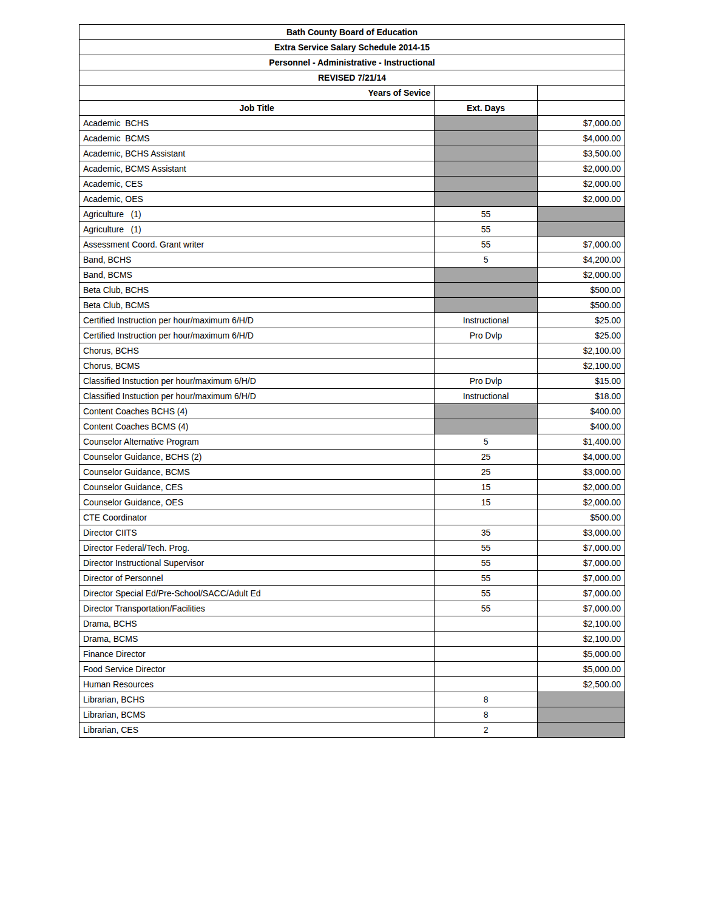| Bath County Board of Education |
| --- |
| Extra Service Salary Schedule 2014-15 |
| Personnel - Administrative - Instructional |
| REVISED 7/21/14 |
| Years of Sevice | | |
| Job Title | Ext. Days | |
| Academic BCHS | | $7,000.00 |
| Academic BCMS | | $4,000.00 |
| Academic, BCHS Assistant | | $3,500.00 |
| Academic, BCMS Assistant | | $2,000.00 |
| Academic, CES | | $2,000.00 |
| Academic, OES | | $2,000.00 |
| Agriculture (1) | 55 | |
| Agriculture (1) | 55 | |
| Assessment Coord. Grant writer | 55 | $7,000.00 |
| Band, BCHS | 5 | $4,200.00 |
| Band, BCMS | | $2,000.00 |
| Beta Club, BCHS | | $500.00 |
| Beta Club, BCMS | | $500.00 |
| Certified Instruction per hour/maximum 6/H/D | Instructional | $25.00 |
| Certified Instruction per hour/maximum 6/H/D | Pro Dvlp | $25.00 |
| Chorus, BCHS | | $2,100.00 |
| Chorus, BCMS | | $2,100.00 |
| Classified Instuction per hour/maximum 6/H/D | Pro Dvlp | $15.00 |
| Classified Instuction per hour/maximum 6/H/D | Instructional | $18.00 |
| Content Coaches BCHS (4) | | $400.00 |
| Content Coaches BCMS (4) | | $400.00 |
| Counselor Alternative Program | 5 | $1,400.00 |
| Counselor Guidance, BCHS (2) | 25 | $4,000.00 |
| Counselor Guidance, BCMS | 25 | $3,000.00 |
| Counselor Guidance, CES | 15 | $2,000.00 |
| Counselor Guidance, OES | 15 | $2,000.00 |
| CTE Coordinator | | $500.00 |
| Director CIITS | 35 | $3,000.00 |
| Director Federal/Tech. Prog. | 55 | $7,000.00 |
| Director Instructional Supervisor | 55 | $7,000.00 |
| Director of Personnel | 55 | $7,000.00 |
| Director Special Ed/Pre-School/SACC/Adult Ed | 55 | $7,000.00 |
| Director Transportation/Facilities | 55 | $7,000.00 |
| Drama, BCHS | | $2,100.00 |
| Drama, BCMS | | $2,100.00 |
| Finance Director | | $5,000.00 |
| Food Service Director | | $5,000.00 |
| Human Resources | | $2,500.00 |
| Librarian, BCHS | 8 | |
| Librarian, BCMS | 8 | |
| Librarian, CES | 2 | |